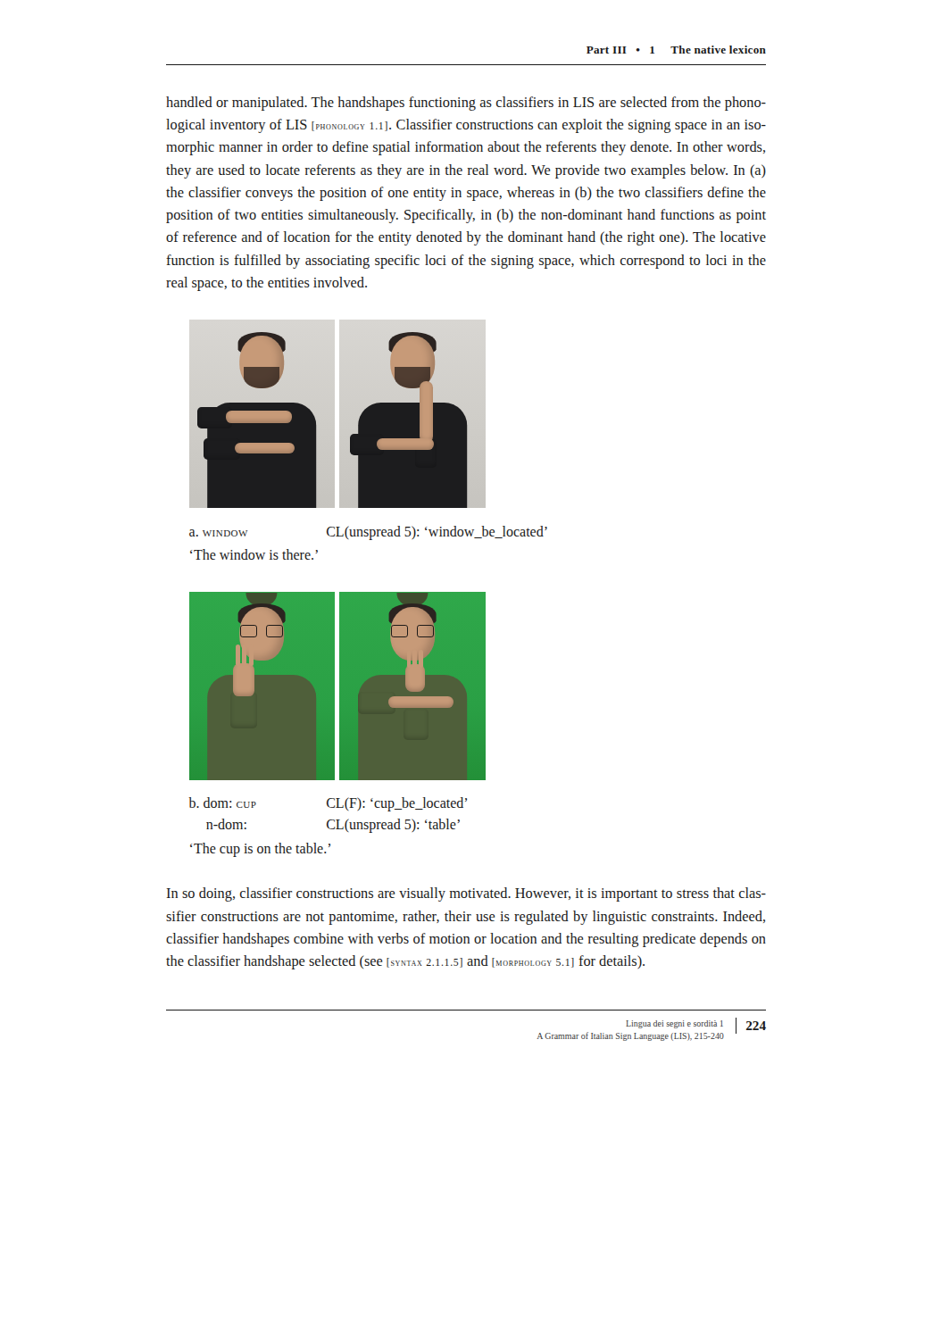Part III • 1 The native lexicon
handled or manipulated. The handshapes functioning as classifiers in LIS are selected from the phonological inventory of LIS [phonology 1.1]. Classifier constructions can exploit the signing space in an isomorphic manner in order to define spatial information about the referents they denote. In other words, they are used to locate referents as they are in the real word. We provide two examples below. In (a) the classifier conveys the position of one entity in space, whereas in (b) the two classifiers define the position of two entities simultaneously. Specifically, in (b) the non-dominant hand functions as point of reference and of location for the entity denoted by the dominant hand (the right one). The locative function is fulfilled by associating specific loci of the signing space, which correspond to loci in the real space, to the entities involved.
a. window
CL(unspread 5): ‘window_be_located’
‘The window is there.’
b. dom: cup
CL(F): ‘cup_be_located’
n-dom:
CL(unspread 5): ‘table’
‘The cup is on the table.’
In so doing, classifier constructions are visually motivated. However, it is important to stress that classifier constructions are not pantomime, rather, their use is regulated by linguistic constraints. Indeed, classifier handshapes combine with verbs of motion or location and the resulting predicate depends on the classifier handshape selected (see [syntax 2.1.1.5] and [morphology 5.1] for details).
Lingua dei segni e sordità 1
A Grammar of Italian Sign Language (LIS), 215-240
224